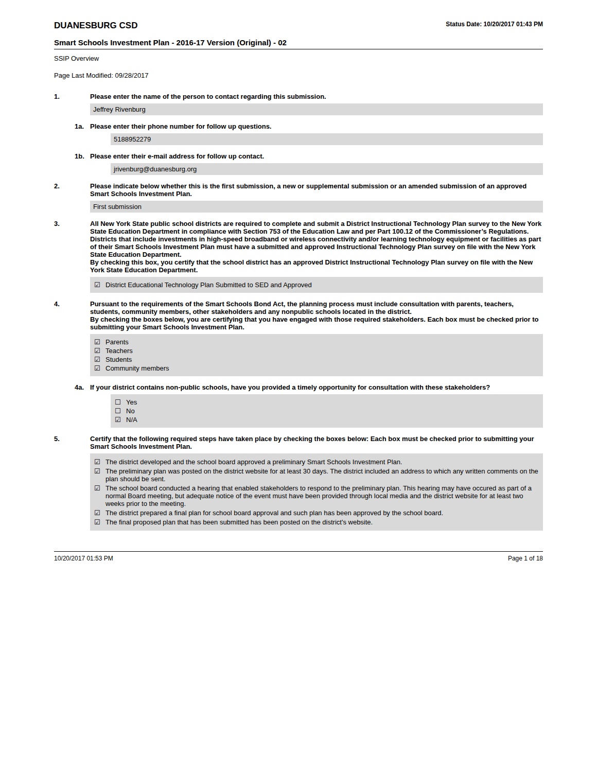DUANESBURG CSD
Status Date: 10/20/2017 01:43 PM
Smart Schools Investment Plan - 2016-17 Version (Original) - 02
SSIP Overview
Page Last Modified: 09/28/2017
1.
Please enter the name of the person to contact regarding this submission.
Jeffrey Rivenburg
1a.
Please enter their phone number for follow up questions.
5188952279
1b.
Please enter their e-mail address for follow up contact.
jrivenburg@duanesburg.org
2.
Please indicate below whether this is the first submission, a new or supplemental submission or an amended submission of an approved Smart Schools Investment Plan.
First submission
3.
All New York State public school districts are required to complete and submit a District Instructional Technology Plan survey to the New York State Education Department in compliance with Section 753 of the Education Law and per Part 100.12 of the Commissioner’s Regulations. Districts that include investments in high-speed broadband or wireless connectivity and/or learning technology equipment or facilities as part of their Smart Schools Investment Plan must have a submitted and approved Instructional Technology Plan survey on file with the New York State Education Department.
By checking this box, you certify that the school district has an approved District Instructional Technology Plan survey on file with the New York State Education Department.
☑District Educational Technology Plan Submitted to SED and Approved
4.
Pursuant to the requirements of the Smart Schools Bond Act, the planning process must include consultation with parents, teachers, students, community members, other stakeholders and any nonpublic schools located in the district.
By checking the boxes below, you are certifying that you have engaged with those required stakeholders. Each box must be checked prior to submitting your Smart Schools Investment Plan.
☑Parents
☑Teachers
☑Students
☑Community members
4a.
If your district contains non-public schools, have you provided a timely opportunity for consultation with these stakeholders?
☐Yes
☐No
☑N/A
5.
Certify that the following required steps have taken place by checking the boxes below: Each box must be checked prior to submitting your Smart Schools Investment Plan.
☑The district developed and the school board approved a preliminary Smart Schools Investment Plan.
☑The preliminary plan was posted on the district website for at least 30 days. The district included an address to which any written comments on the plan should be sent.
☑The school board conducted a hearing that enabled stakeholders to respond to the preliminary plan. This hearing may have occured as part of a normal Board meeting, but adequate notice of the event must have been provided through local media and the district website for at least two weeks prior to the meeting.
☑The district prepared a final plan for school board approval and such plan has been approved by the school board.
☑The final proposed plan that has been submitted has been posted on the district's website.
10/20/2017 01:53 PM
Page 1 of 18